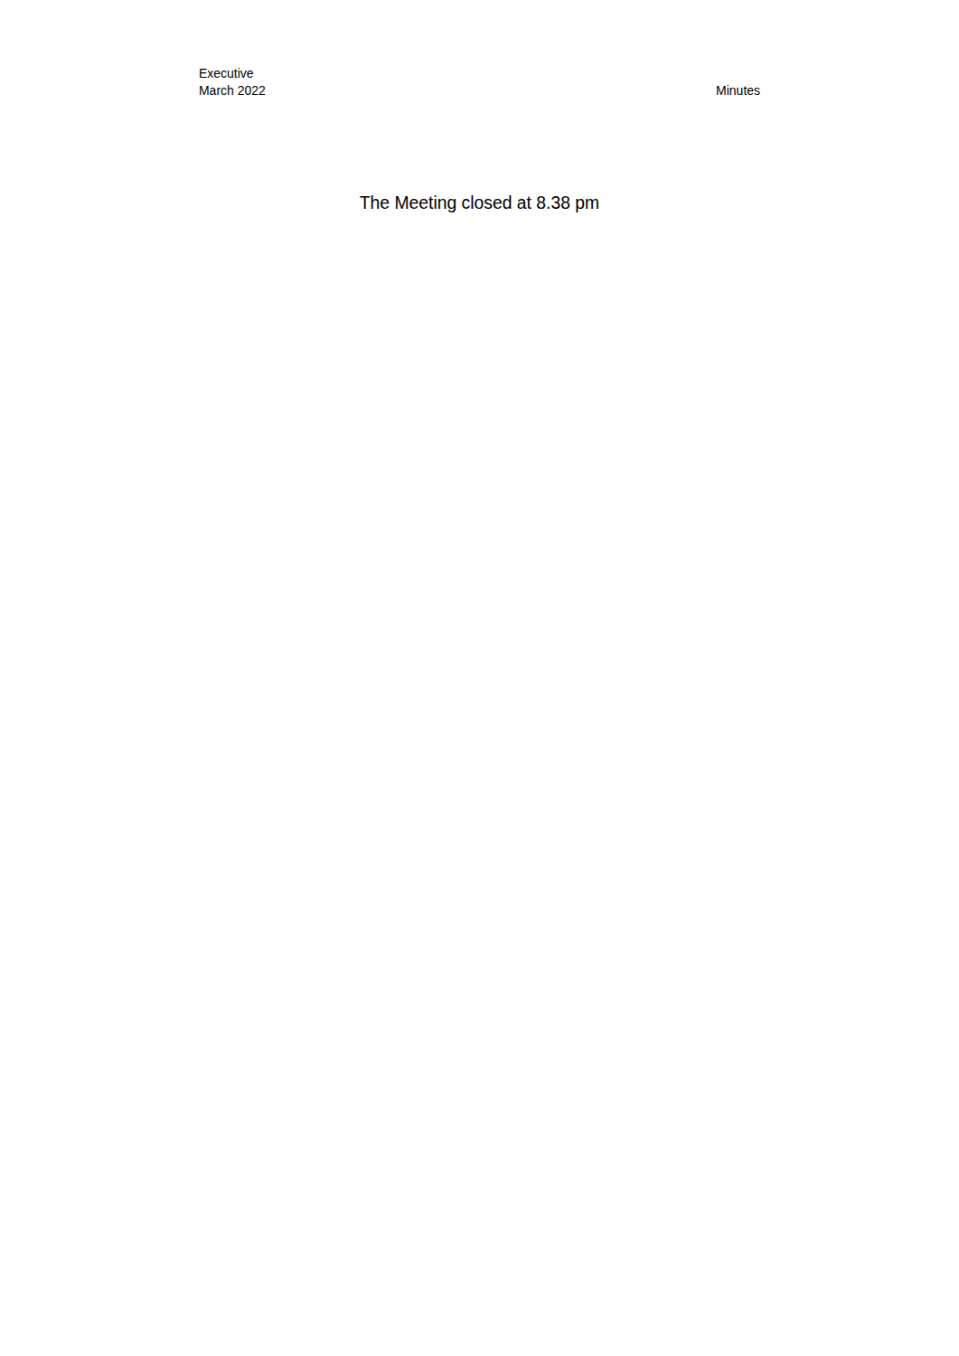Executive
March 2022
Minutes
The Meeting closed at 8.38 pm